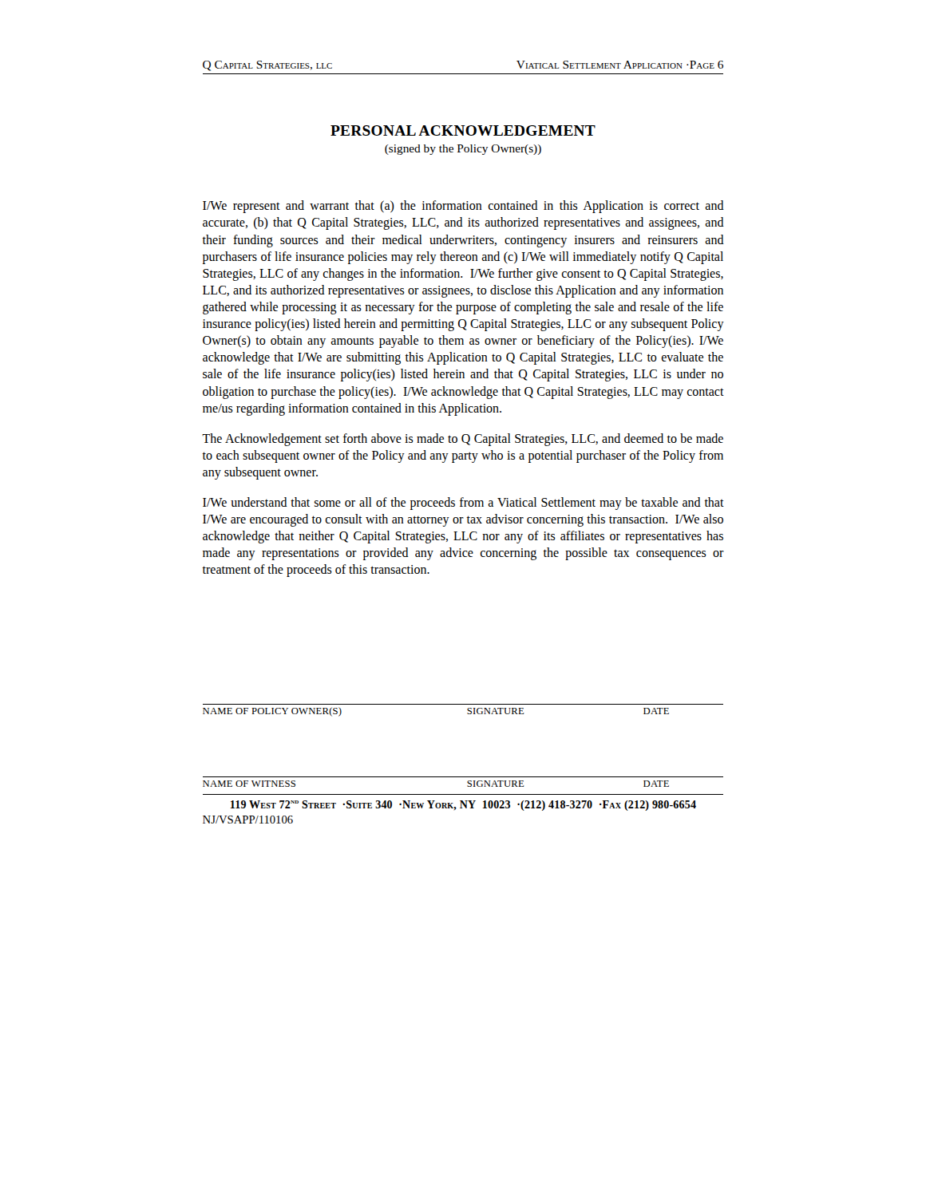Q Capital Strategies, llc
Viatical Settlement Application ·Page 6
PERSONAL ACKNOWLEDGEMENT
(signed by the Policy Owner(s))
I/We represent and warrant that (a) the information contained in this Application is correct and accurate, (b) that Q Capital Strategies, LLC, and its authorized representatives and assignees, and their funding sources and their medical underwriters, contingency insurers and reinsurers and purchasers of life insurance policies may rely thereon and (c) I/We will immediately notify Q Capital Strategies, LLC of any changes in the information. I/We further give consent to Q Capital Strategies, LLC, and its authorized representatives or assignees, to disclose this Application and any information gathered while processing it as necessary for the purpose of completing the sale and resale of the life insurance policy(ies) listed herein and permitting Q Capital Strategies, LLC or any subsequent Policy Owner(s) to obtain any amounts payable to them as owner or beneficiary of the Policy(ies). I/We acknowledge that I/We are submitting this Application to Q Capital Strategies, LLC to evaluate the sale of the life insurance policy(ies) listed herein and that Q Capital Strategies, LLC is under no obligation to purchase the policy(ies). I/We acknowledge that Q Capital Strategies, LLC may contact me/us regarding information contained in this Application.
The Acknowledgement set forth above is made to Q Capital Strategies, LLC, and deemed to be made to each subsequent owner of the Policy and any party who is a potential purchaser of the Policy from any subsequent owner.
I/We understand that some or all of the proceeds from a Viatical Settlement may be taxable and that I/We are encouraged to consult with an attorney or tax advisor concerning this transaction. I/We also acknowledge that neither Q Capital Strategies, LLC nor any of its affiliates or representatives has made any representations or provided any advice concerning the possible tax consequences or treatment of the proceeds of this transaction.
Name of Policy Owner(s) Signature Date
Name of Witness Signature Date
119 West 72nd Street ·Suite 340 ·New York, NY 10023 ·(212) 418-3270 ·Fax (212) 980-6654
NJ/VSAPP/110106